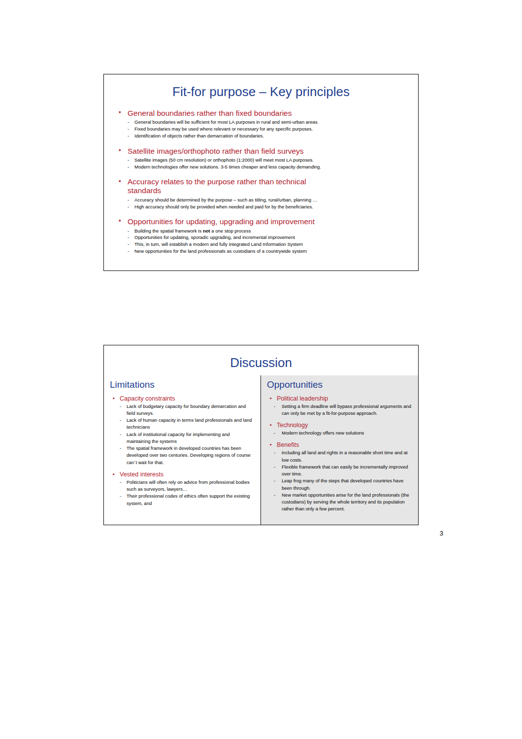Fit-for purpose – Key principles
General boundaries rather than fixed boundaries
General boundaries will be sufficient for most LA purposes in rural and semi-urban areas.
Fixed boundaries may be used where relevant or necessary for any specific purposes.
Identification of objects rather than demarcation of boundaries.
Satellite images/orthophoto rather than field surveys
Satellite images (50 cm resolution) or orthophoto (1:2000) will meet most LA purposes.
Modern technologies offer new solutions. 3-5 times cheaper and less capacity demanding.
Accuracy relates to the purpose rather than technical
standards
Accuracy should be determined by the purpose – such as titling, rural/urban, planning …
High accuracy should only be provided when needed and paid for by the beneficiaries.
Opportunities for updating, upgrading and improvement
Building the spatial framework is not a one stop process
Opportunities for updating, sporadic upgrading, and incremental improvement
This, in turn, will establish a modern and fully integrated Land Information System
New opportunities for the land professionals as custodians of a countrywide system
Discussion
Limitations
Capacity constraints
Lack of budgetary capacity for boundary demarcation and field surveys.
Lack of human capacity in terms land professionals and land technicians
Lack of institutional capacity for implementing and maintaining the systems
The spatial framework in developed countries has been developed over two centuries. Developing regions of course can´t wait for that.
Vested interests
Politicians will often rely on advice from professional bodies such as surveyors, lawyers…
Their professional codes of ethics often support the existing system, and
Opportunities
Political leadership
Setting a firm deadline will bypass professional arguments and can only be met by a fit-for-purpose approach.
Technology
Modern technology offers new solutions
Benefits
including all land and rights in a reasonable short time and at low costs.
Flexible framework that can easily be incrementally improved over time.
Leap frog many of the steps that developed countries have been through.
New market opportunities arise for the land professionals (the custodians) by serving the whole territory and its population rather than only a few percent.
3